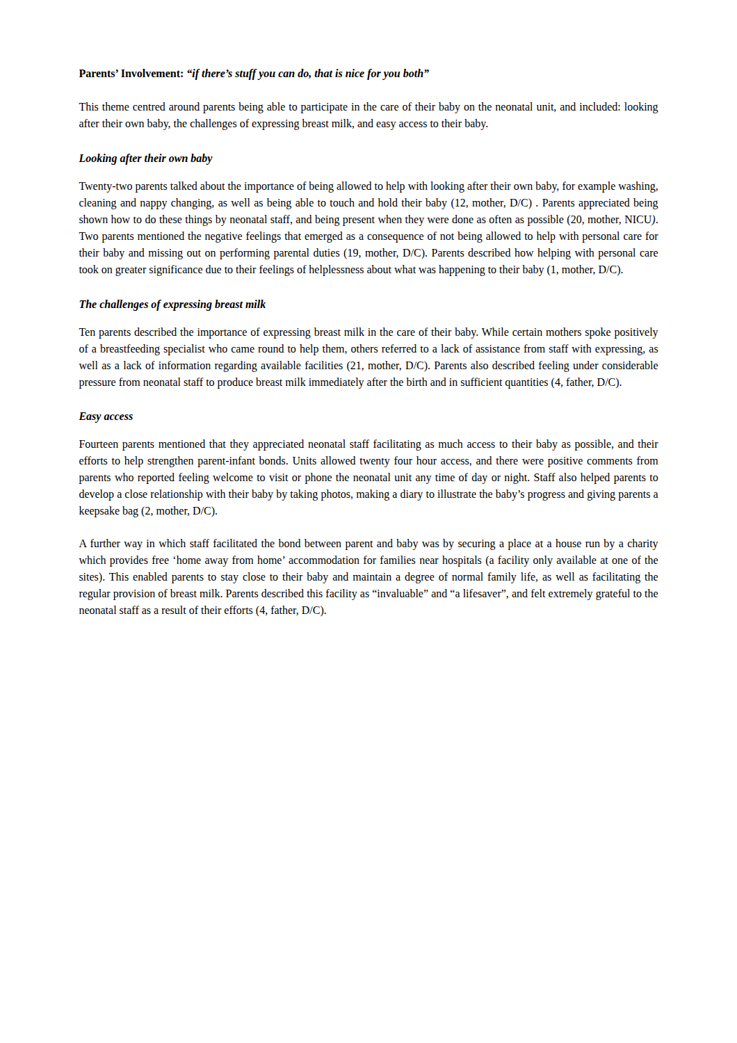Parents’ Involvement: “if there’s stuff you can do, that is nice for you both”
This theme centred around parents being able to participate in the care of their baby on the neonatal unit, and included: looking after their own baby, the challenges of expressing breast milk, and easy access to their baby.
Looking after their own baby
Twenty-two parents talked about the importance of being allowed to help with looking after their own baby, for example washing, cleaning and nappy changing, as well as being able to touch and hold their baby (12, mother, D/C) . Parents appreciated being shown how to do these things by neonatal staff, and being present when they were done as often as possible (20, mother, NICU). Two parents mentioned the negative feelings that emerged as a consequence of not being allowed to help with personal care for their baby and missing out on performing parental duties (19, mother, D/C). Parents described how helping with personal care took on greater significance due to their feelings of helplessness about what was happening to their baby (1, mother, D/C).
The challenges of expressing breast milk
Ten parents described the importance of expressing breast milk in the care of their baby. While certain mothers spoke positively of a breastfeeding specialist who came round to help them, others referred to a lack of assistance from staff with expressing, as well as a lack of information regarding available facilities (21, mother, D/C). Parents also described feeling under considerable pressure from neonatal staff to produce breast milk immediately after the birth and in sufficient quantities (4, father, D/C).
Easy access
Fourteen parents mentioned that they appreciated neonatal staff facilitating as much access to their baby as possible, and their efforts to help strengthen parent-infant bonds. Units allowed twenty four hour access, and there were positive comments from parents who reported feeling welcome to visit or phone the neonatal unit any time of day or night. Staff also helped parents to develop a close relationship with their baby by taking photos, making a diary to illustrate the baby’s progress and giving parents a keepsake bag (2, mother, D/C).
A further way in which staff facilitated the bond between parent and baby was by securing a place at a house run by a charity which provides free ‘home away from home’ accommodation for families near hospitals (a facility only available at one of the sites). This enabled parents to stay close to their baby and maintain a degree of normal family life, as well as facilitating the regular provision of breast milk. Parents described this facility as “invaluable” and “a lifesaver”, and felt extremely grateful to the neonatal staff as a result of their efforts (4, father, D/C).